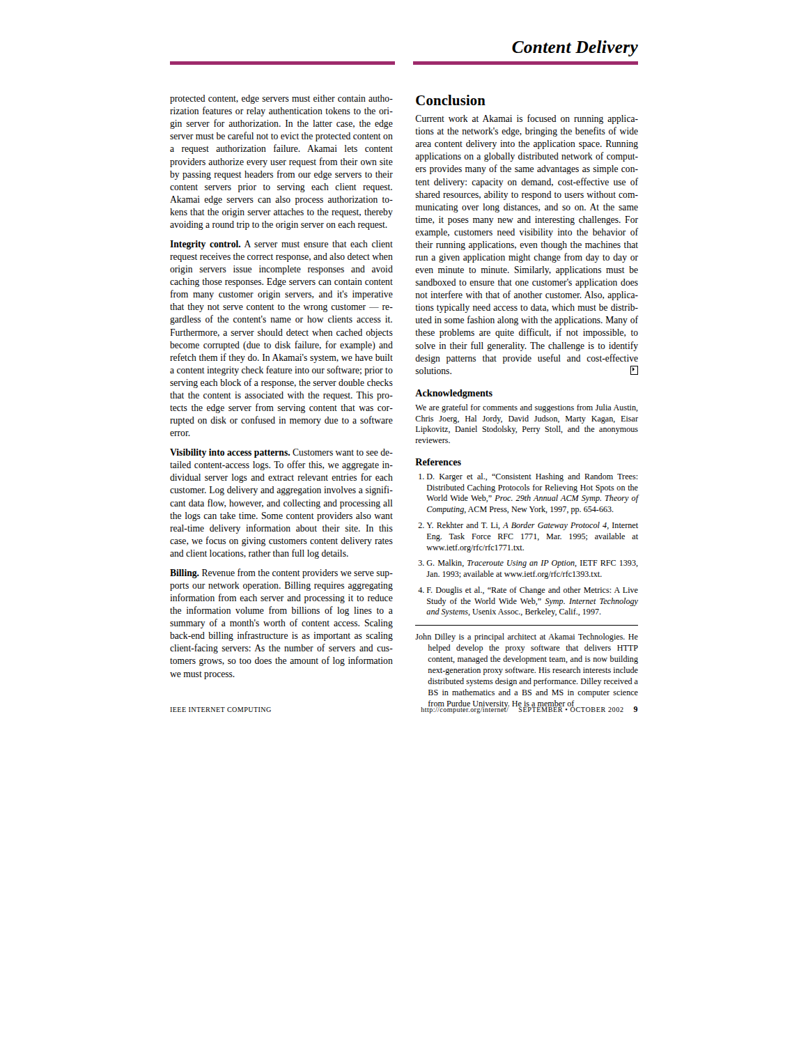Content Delivery
protected content, edge servers must either contain authorization features or relay authentication tokens to the origin server for authorization. In the latter case, the edge server must be careful not to evict the protected content on a request authorization failure. Akamai lets content providers authorize every user request from their own site by passing request headers from our edge servers to their content servers prior to serving each client request. Akamai edge servers can also process authorization tokens that the origin server attaches to the request, thereby avoiding a round trip to the origin server on each request.
Integrity control. A server must ensure that each client request receives the correct response, and also detect when origin servers issue incomplete responses and avoid caching those responses. Edge servers can contain content from many customer origin servers, and it's imperative that they not serve content to the wrong customer — regardless of the content's name or how clients access it. Furthermore, a server should detect when cached objects become corrupted (due to disk failure, for example) and refetch them if they do. In Akamai's system, we have built a content integrity check feature into our software; prior to serving each block of a response, the server double checks that the content is associated with the request. This protects the edge server from serving content that was corrupted on disk or confused in memory due to a software error.
Visibility into access patterns. Customers want to see detailed content-access logs. To offer this, we aggregate individual server logs and extract relevant entries for each customer. Log delivery and aggregation involves a significant data flow, however, and collecting and processing all the logs can take time. Some content providers also want real-time delivery information about their site. In this case, we focus on giving customers content delivery rates and client locations, rather than full log details.
Billing. Revenue from the content providers we serve supports our network operation. Billing requires aggregating information from each server and processing it to reduce the information volume from billions of log lines to a summary of a month's worth of content access. Scaling back-end billing infrastructure is as important as scaling client-facing servers: As the number of servers and customers grows, so too does the amount of log information we must process.
Conclusion
Current work at Akamai is focused on running applications at the network's edge, bringing the benefits of wide area content delivery into the application space. Running applications on a globally distributed network of computers provides many of the same advantages as simple content delivery: capacity on demand, cost-effective use of shared resources, ability to respond to users without communicating over long distances, and so on. At the same time, it poses many new and interesting challenges. For example, customers need visibility into the behavior of their running applications, even though the machines that run a given application might change from day to day or even minute to minute. Similarly, applications must be sandboxed to ensure that one customer's application does not interfere with that of another customer. Also, applications typically need access to data, which must be distributed in some fashion along with the applications. Many of these problems are quite difficult, if not impossible, to solve in their full generality. The challenge is to identify design patterns that provide useful and cost-effective solutions.
Acknowledgments
We are grateful for comments and suggestions from Julia Austin, Chris Joerg, Hal Jordy, David Judson, Marty Kagan, Eisar Lipkovitz, Daniel Stodolsky, Perry Stoll, and the anonymous reviewers.
References
D. Karger et al., “Consistent Hashing and Random Trees: Distributed Caching Protocols for Relieving Hot Spots on the World Wide Web,” Proc. 29th Annual ACM Symp. Theory of Computing, ACM Press, New York, 1997, pp. 654-663.
Y. Rekhter and T. Li, A Border Gateway Protocol 4, Internet Eng. Task Force RFC 1771, Mar. 1995; available at www.ietf.org/rfc/rfc1771.txt.
G. Malkin, Traceroute Using an IP Option, IETF RFC 1393, Jan. 1993; available at www.ietf.org/rfc/rfc1393.txt.
F. Douglis et al., “Rate of Change and other Metrics: A Live Study of the World Wide Web,” Symp. Internet Technology and Systems, Usenix Assoc., Berkeley, Calif., 1997.
John Dilley is a principal architect at Akamai Technologies. He helped develop the proxy software that delivers HTTP content, managed the development team, and is now building next-generation proxy software. His research interests include distributed systems design and performance. Dilley received a BS in mathematics and a BS and MS in computer science from Purdue University. He is a member of
IEEE INTERNET COMPUTING
http://computer.org/internet/ SEPTEMBER • OCTOBER 2002 9